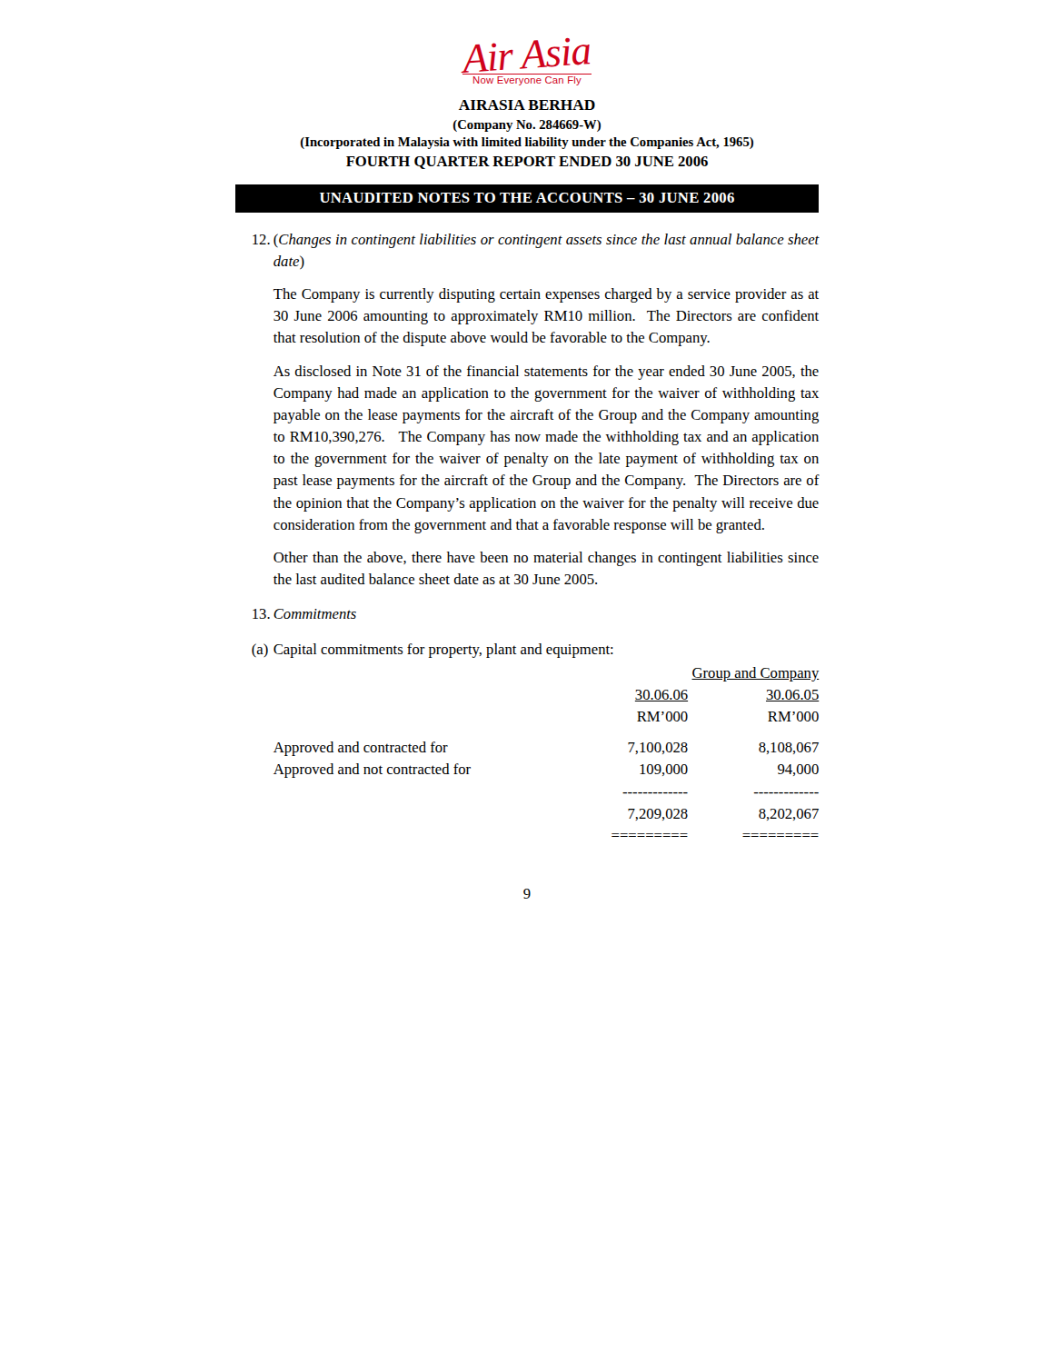Air Asia Now Everyone Can Fly
AIRASIA BERHAD
(Company No. 284669-W)
(Incorporated in Malaysia with limited liability under the Companies Act, 1965)
FOURTH QUARTER REPORT ENDED 30 JUNE 2006
UNAUDITED NOTES TO THE ACCOUNTS – 30 JUNE 2006
12.
(Changes in contingent liabilities or contingent assets since the last annual balance sheet date)
The Company is currently disputing certain expenses charged by a service provider as at 30 June 2006 amounting to approximately RM10 million. The Directors are confident that resolution of the dispute above would be favorable to the Company.
As disclosed in Note 31 of the financial statements for the year ended 30 June 2005, the Company had made an application to the government for the waiver of withholding tax payable on the lease payments for the aircraft of the Group and the Company amounting to RM10,390,276. The Company has now made the withholding tax and an application to the government for the waiver of penalty on the late payment of withholding tax on past lease payments for the aircraft of the Group and the Company. The Directors are of the opinion that the Company’s application on the waiver for the penalty will receive due consideration from the government and that a favorable response will be granted.
Other than the above, there have been no material changes in contingent liabilities since the last audited balance sheet date as at 30 June 2005.
13.
Commitments
(a)
Capital commitments for property, plant and equipment:
| | Group and Company |
| | 30.06.06 | 30.06.05 |
| | RM’000 | RM’000 |
| Approved and contracted for | 7,100,028 | 8,108,067 |
| Approved and not contracted for | 109,000 | 94,000 |
| | ------------- | ------------- |
| | 7,209,028 | 8,202,067 |
| | ========= | ========= |
9